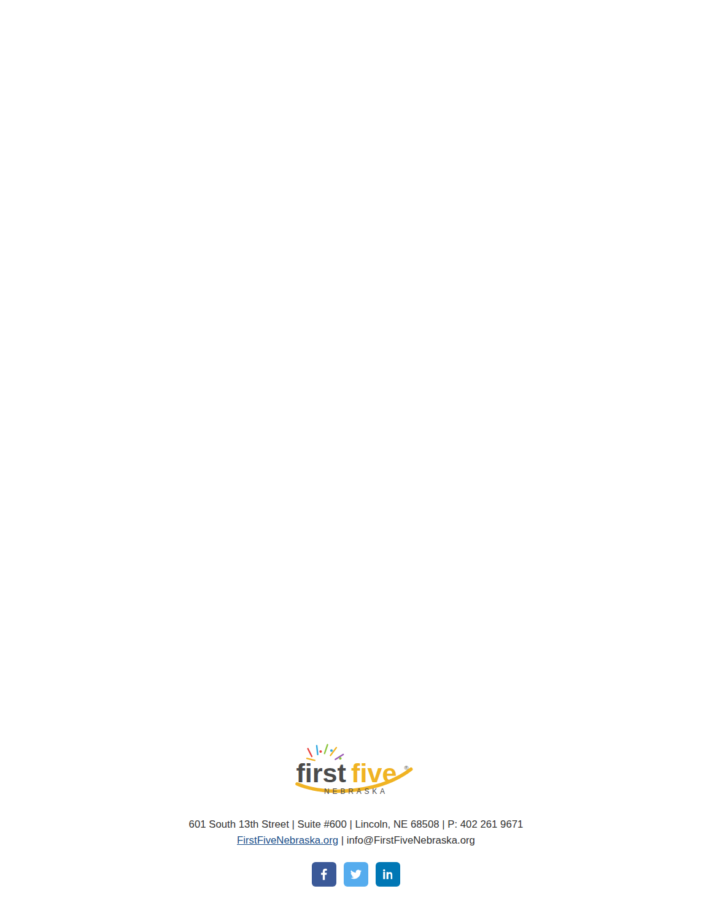first five ® NEBRASKA
601 South 13th Street | Suite #600 | Lincoln, NE 68508 | P: 402 261 9671
FirstFiveNebraska.org | info@FirstFiveNebraska.org